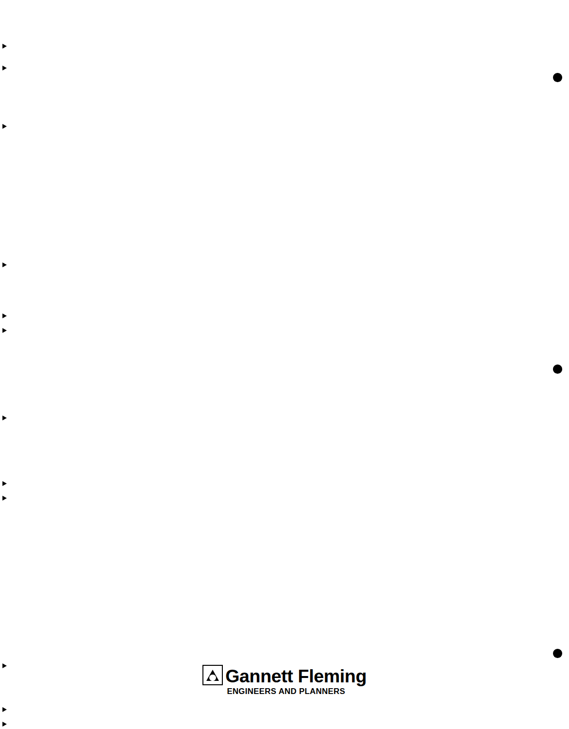Gannett Fleming
ENGINEERS AND PLANNERS